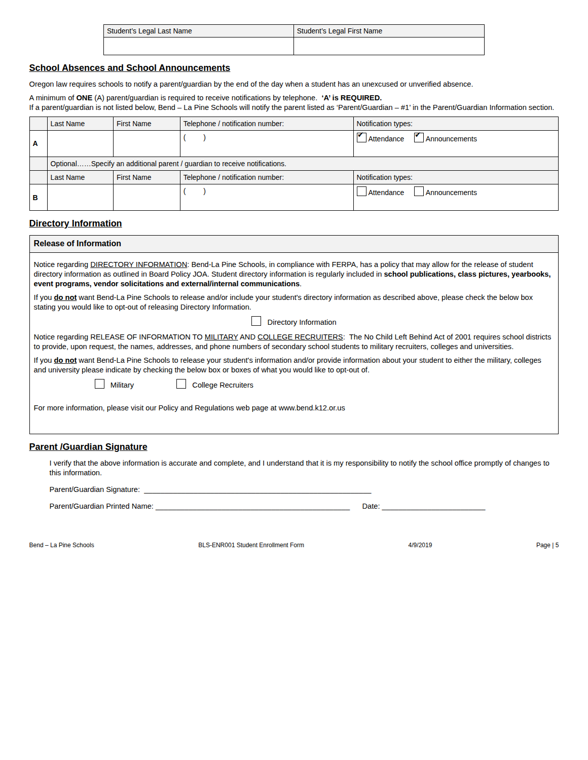| Student’s Legal Last Name | Student’s Legal First Name |
School Absences and School Announcements
Oregon law requires schools to notify a parent/guardian by the end of the day when a student has an unexcused or unverified absence.
A minimum of ONE (A) parent/guardian is required to receive notifications by telephone. ‘A’ is REQUIRED.
If a parent/guardian is not listed below, Bend – La Pine Schools will notify the parent listed as ‘Parent/Guardian – #1’ in the Parent/Guardian Information section.
| | Last Name | First Name | Telephone / notification number: | Notification types: |
| A | | | ( ) | Attendance Announcements |
| | Optional……Specify an additional parent / guardian to receive notifications. |
| | Last Name | First Name | Telephone / notification number: | Notification types: |
| B | | | ( ) | Attendance Announcements |
Directory Information
| Release of Information |
| Notice regarding DIRECTORY INFORMATION : Bend-La Pine Schools, in compliance with FERPA, has a policy that may allow for the release of student directory information as outlined in Board Policy JOA. Student directory information is regularly included in school publications, class pictures, yearbooks, event programs, vendor solicitations and external/internal communications . If you do not want Bend-La Pine Schools to release and/or include your student's directory information as described above, please check the below box stating you would like to opt-out of releasing Directory Information. Directory Information Notice regarding RELEASE OF INFORMATION TO MILITARY AND COLLEGE RECRUITERS : The No Child Left Behind Act of 2001 requires school districts to provide, upon request, the names, addresses, and phone numbers of secondary school students to military recruiters, colleges and universities. If you do not want Bend-La Pine Schools to release your student's information and/or provide information about your student to either the military, colleges and university please indicate by checking the below box or boxes of what you would like to opt-out of. Military College Recruiters For more information, please visit our Policy and Regulations web page at www.bend.k12.or.us |
Parent /Guardian Signature
I verify that the above information is accurate and complete, and I understand that it is my responsibility to notify the school office promptly of changes to this information.
Parent/Guardian Signature: _______________________________________________________
Parent/Guardian Printed Name: _______________________________________________ Date: _________________________
Bend – La Pine Schools BLS-ENR001 Student Enrollment Form 4/9/2019 Page | 5